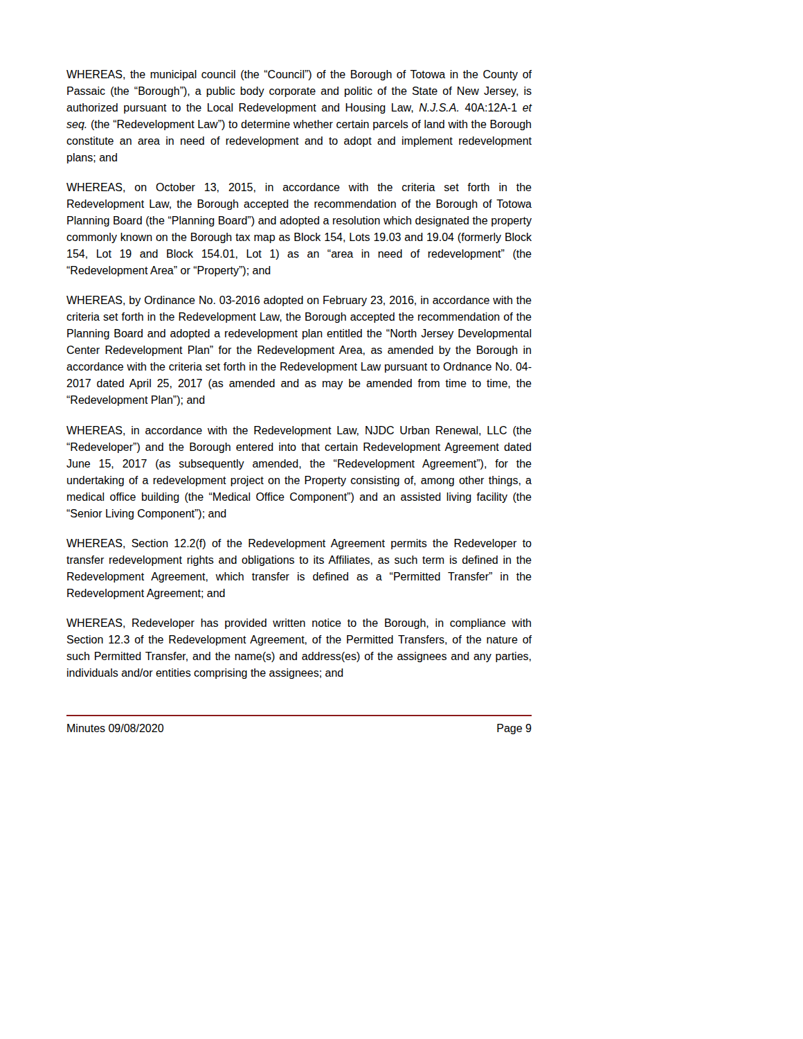WHEREAS, the municipal council (the “Council”) of the Borough of Totowa in the County of Passaic (the “Borough”), a public body corporate and politic of the State of New Jersey, is authorized pursuant to the Local Redevelopment and Housing Law, N.J.S.A. 40A:12A-1 et seq. (the “Redevelopment Law”) to determine whether certain parcels of land with the Borough constitute an area in need of redevelopment and to adopt and implement redevelopment plans; and
WHEREAS, on October 13, 2015, in accordance with the criteria set forth in the Redevelopment Law, the Borough accepted the recommendation of the Borough of Totowa Planning Board (the “Planning Board”) and adopted a resolution which designated the property commonly known on the Borough tax map as Block 154, Lots 19.03 and 19.04 (formerly Block 154, Lot 19 and Block 154.01, Lot 1) as an “area in need of redevelopment” (the “Redevelopment Area” or “Property”); and
WHEREAS, by Ordinance No. 03-2016 adopted on February 23, 2016, in accordance with the criteria set forth in the Redevelopment Law, the Borough accepted the recommendation of the Planning Board and adopted a redevelopment plan entitled the “North Jersey Developmental Center Redevelopment Plan” for the Redevelopment Area, as amended by the Borough in accordance with the criteria set forth in the Redevelopment Law pursuant to Ordnance No. 04-2017 dated April 25, 2017 (as amended and as may be amended from time to time, the “Redevelopment Plan”); and
WHEREAS, in accordance with the Redevelopment Law, NJDC Urban Renewal, LLC (the “Redeveloper”) and the Borough entered into that certain Redevelopment Agreement dated June 15, 2017 (as subsequently amended, the “Redevelopment Agreement”), for the undertaking of a redevelopment project on the Property consisting of, among other things, a medical office building (the “Medical Office Component”) and an assisted living facility (the “Senior Living Component”); and
WHEREAS, Section 12.2(f) of the Redevelopment Agreement permits the Redeveloper to transfer redevelopment rights and obligations to its Affiliates, as such term is defined in the Redevelopment Agreement, which transfer is defined as a “Permitted Transfer” in the Redevelopment Agreement; and
WHEREAS, Redeveloper has provided written notice to the Borough, in compliance with Section 12.3 of the Redevelopment Agreement, of the Permitted Transfers, of the nature of such Permitted Transfer, and the name(s) and address(es) of the assignees and any parties, individuals and/or entities comprising the assignees; and
Minutes 09/08/2020 Page 9